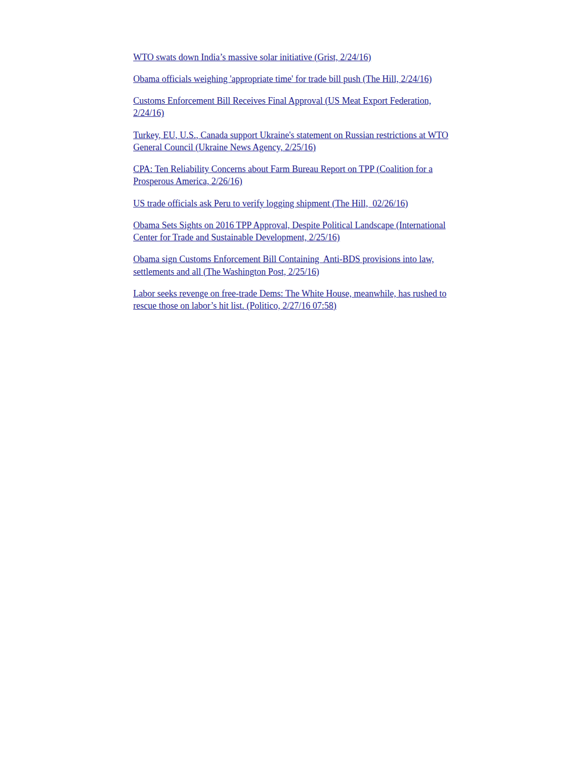WTO swats down India’s massive solar initiative (Grist, 2/24/16)
Obama officials weighing 'appropriate time' for trade bill push (The Hill, 2/24/16)
Customs Enforcement Bill Receives Final Approval (US Meat Export Federation, 2/24/16)
Turkey, EU, U.S., Canada support Ukraine's statement on Russian restrictions at WTO General Council (Ukraine News Agency, 2/25/16)
CPA: Ten Reliability Concerns about Farm Bureau Report on TPP (Coalition for a Prosperous America, 2/26/16)
US trade officials ask Peru to verify logging shipment (The Hill, 02/26/16)
Obama Sets Sights on 2016 TPP Approval, Despite Political Landscape (International Center for Trade and Sustainable Development, 2/25/16)
Obama sign Customs Enforcement Bill Containing Anti-BDS provisions into law, settlements and all (The Washington Post, 2/25/16)
Labor seeks revenge on free-trade Dems: The White House, meanwhile, has rushed to rescue those on labor’s hit list. (Politico, 2/27/16 07:58)